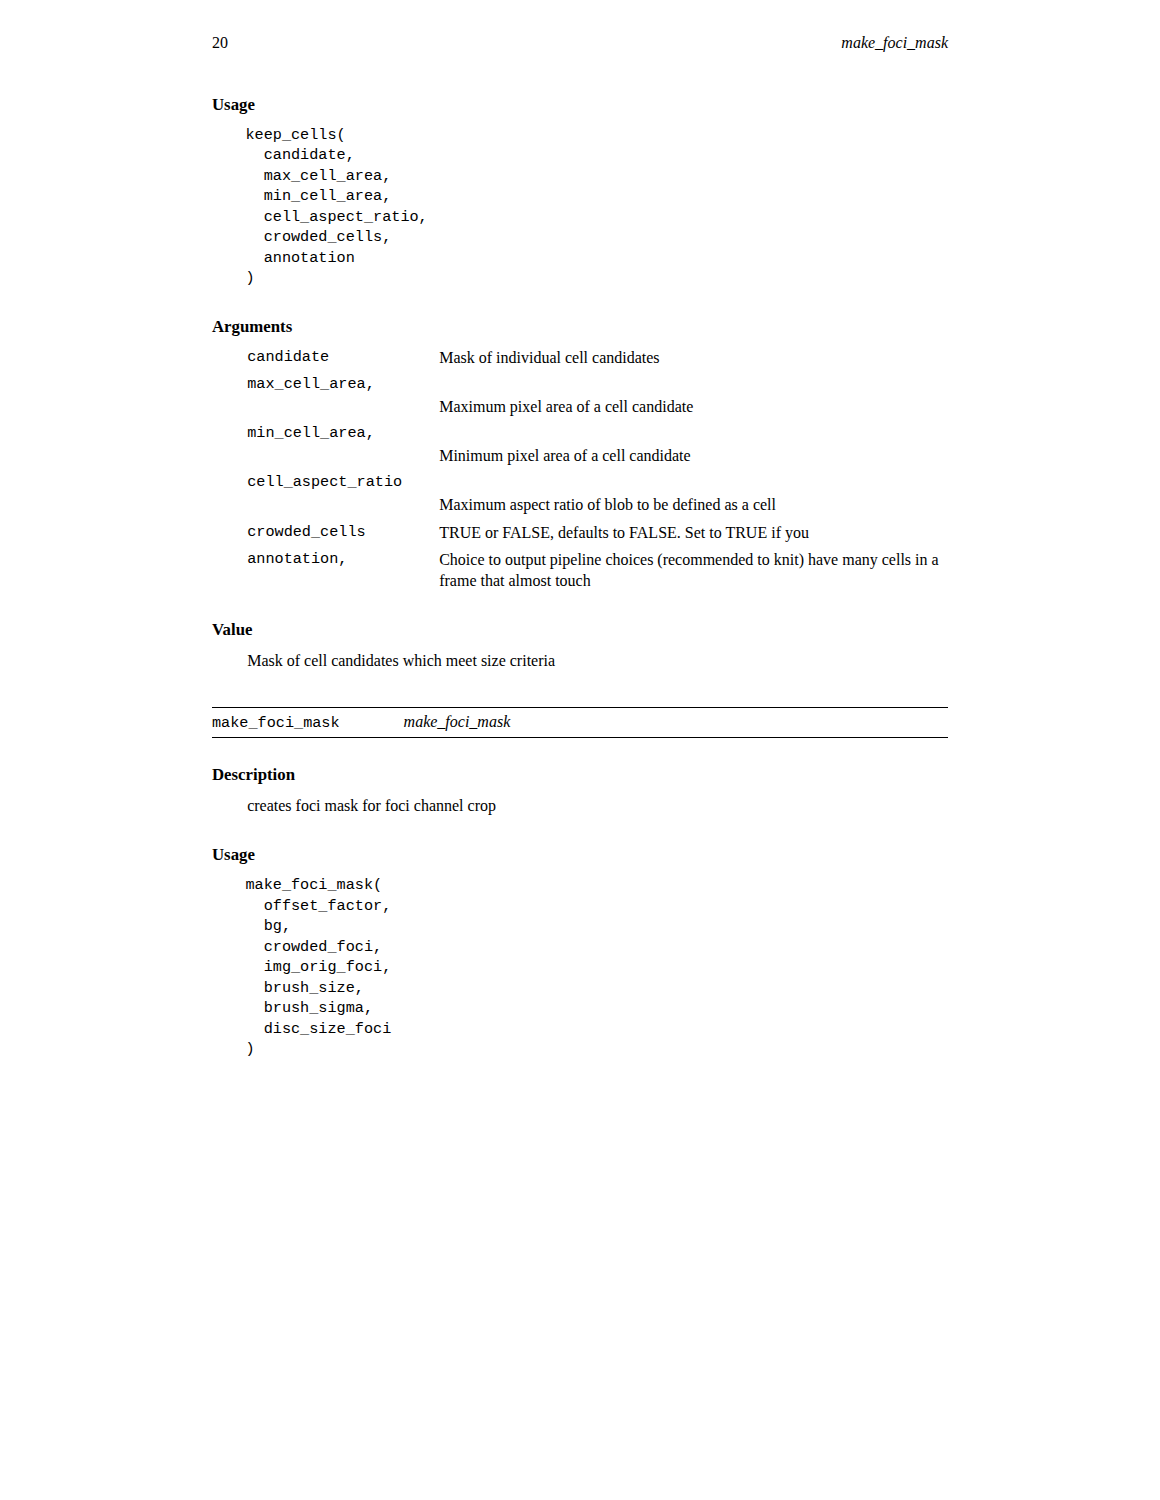20 make_foci_mask
Usage
keep_cells(
  candidate,
  max_cell_area,
  min_cell_area,
  cell_aspect_ratio,
  crowded_cells,
  annotation
)
Arguments
candidate
Mask of individual cell candidates
max_cell_area,
Maximum pixel area of a cell candidate
min_cell_area,
Minimum pixel area of a cell candidate
cell_aspect_ratio
Maximum aspect ratio of blob to be defined as a cell
crowded_cells
TRUE or FALSE, defaults to FALSE. Set to TRUE if you
annotation,
Choice to output pipeline choices (recommended to knit) have many cells in a frame that almost touch
Value
Mask of cell candidates which meet size criteria
make_foci_mask make_foci_mask
Description
creates foci mask for foci channel crop
Usage
make_foci_mask(
  offset_factor,
  bg,
  crowded_foci,
  img_orig_foci,
  brush_size,
  brush_sigma,
  disc_size_foci
)